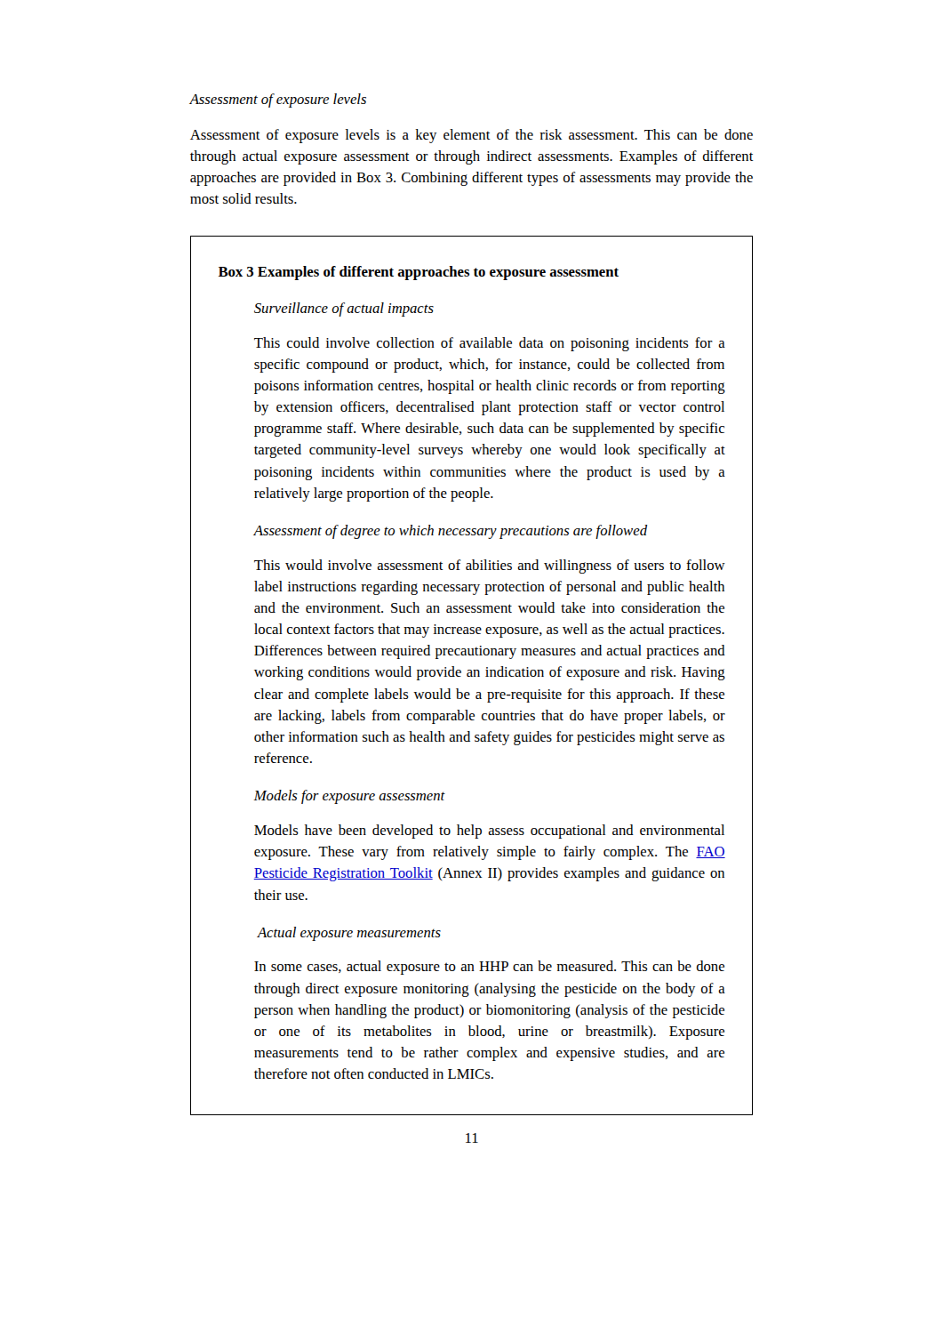Assessment of exposure levels
Assessment of exposure levels is a key element of the risk assessment. This can be done through actual exposure assessment or through indirect assessments. Examples of different approaches are provided in Box 3. Combining different types of assessments may provide the most solid results.
Box 3 Examples of different approaches to exposure assessment
Surveillance of actual impacts
This could involve collection of available data on poisoning incidents for a specific compound or product, which, for instance, could be collected from poisons information centres, hospital or health clinic records or from reporting by extension officers, decentralised plant protection staff or vector control programme staff. Where desirable, such data can be supplemented by specific targeted community-level surveys whereby one would look specifically at poisoning incidents within communities where the product is used by a relatively large proportion of the people.
Assessment of degree to which necessary precautions are followed
This would involve assessment of abilities and willingness of users to follow label instructions regarding necessary protection of personal and public health and the environment. Such an assessment would take into consideration the local context factors that may increase exposure, as well as the actual practices. Differences between required precautionary measures and actual practices and working conditions would provide an indication of exposure and risk. Having clear and complete labels would be a pre-requisite for this approach. If these are lacking, labels from comparable countries that do have proper labels, or other information such as health and safety guides for pesticides might serve as reference.
Models for exposure assessment
Models have been developed to help assess occupational and environmental exposure. These vary from relatively simple to fairly complex. The FAO Pesticide Registration Toolkit (Annex II) provides examples and guidance on their use.
Actual exposure measurements
In some cases, actual exposure to an HHP can be measured. This can be done through direct exposure monitoring (analysing the pesticide on the body of a person when handling the product) or biomonitoring (analysis of the pesticide or one of its metabolites in blood, urine or breastmilk). Exposure measurements tend to be rather complex and expensive studies, and are therefore not often conducted in LMICs.
11